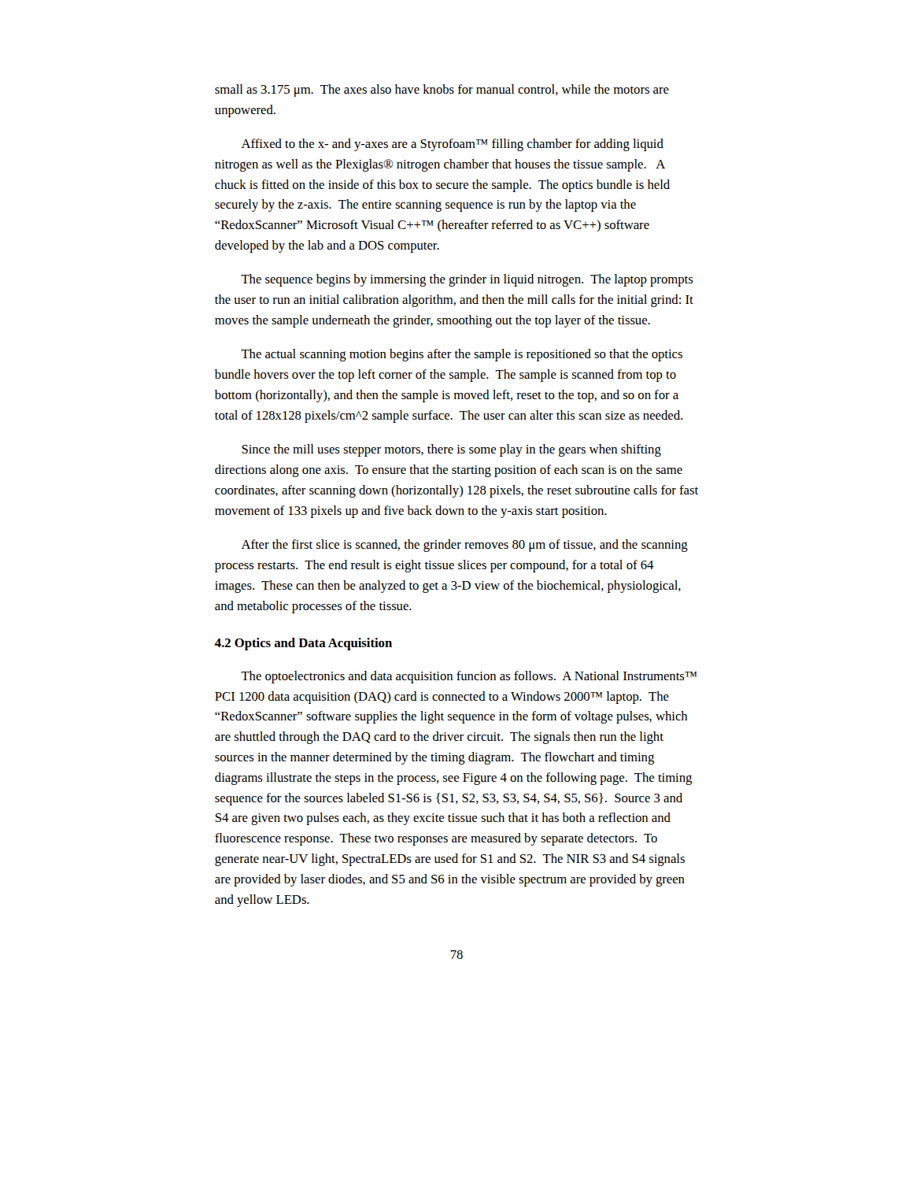small as 3.175 μm. The axes also have knobs for manual control, while the motors are unpowered.
Affixed to the x- and y-axes are a Styrofoam™ filling chamber for adding liquid nitrogen as well as the Plexiglas® nitrogen chamber that houses the tissue sample. A chuck is fitted on the inside of this box to secure the sample. The optics bundle is held securely by the z-axis. The entire scanning sequence is run by the laptop via the “RedoxScanner” Microsoft Visual C++™ (hereafter referred to as VC++) software developed by the lab and a DOS computer.
The sequence begins by immersing the grinder in liquid nitrogen. The laptop prompts the user to run an initial calibration algorithm, and then the mill calls for the initial grind: It moves the sample underneath the grinder, smoothing out the top layer of the tissue.
The actual scanning motion begins after the sample is repositioned so that the optics bundle hovers over the top left corner of the sample. The sample is scanned from top to bottom (horizontally), and then the sample is moved left, reset to the top, and so on for a total of 128x128 pixels/cm^2 sample surface. The user can alter this scan size as needed.
Since the mill uses stepper motors, there is some play in the gears when shifting directions along one axis. To ensure that the starting position of each scan is on the same coordinates, after scanning down (horizontally) 128 pixels, the reset subroutine calls for fast movement of 133 pixels up and five back down to the y-axis start position.
After the first slice is scanned, the grinder removes 80 μm of tissue, and the scanning process restarts. The end result is eight tissue slices per compound, for a total of 64 images. These can then be analyzed to get a 3-D view of the biochemical, physiological, and metabolic processes of the tissue.
4.2 Optics and Data Acquisition
The optoelectronics and data acquisition funcion as follows. A National Instruments™ PCI 1200 data acquisition (DAQ) card is connected to a Windows 2000™ laptop. The “RedoxScanner” software supplies the light sequence in the form of voltage pulses, which are shuttled through the DAQ card to the driver circuit. The signals then run the light sources in the manner determined by the timing diagram. The flowchart and timing diagrams illustrate the steps in the process, see Figure 4 on the following page. The timing sequence for the sources labeled S1-S6 is {S1, S2, S3, S3, S4, S4, S5, S6}. Source 3 and S4 are given two pulses each, as they excite tissue such that it has both a reflection and fluorescence response. These two responses are measured by separate detectors. To generate near-UV light, SpectraLEDs are used for S1 and S2. The NIR S3 and S4 signals are provided by laser diodes, and S5 and S6 in the visible spectrum are provided by green and yellow LEDs.
78